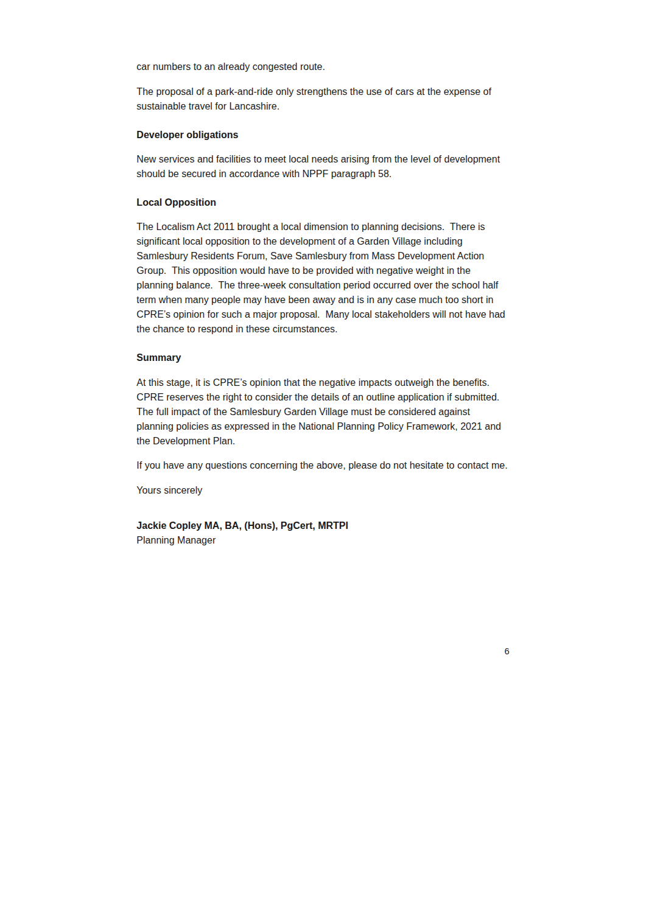car numbers to an already congested route.
The proposal of a park-and-ride only strengthens the use of cars at the expense of sustainable travel for Lancashire.
Developer obligations
New services and facilities to meet local needs arising from the level of development should be secured in accordance with NPPF paragraph 58.
Local Opposition
The Localism Act 2011 brought a local dimension to planning decisions. There is significant local opposition to the development of a Garden Village including Samlesbury Residents Forum, Save Samlesbury from Mass Development Action Group. This opposition would have to be provided with negative weight in the planning balance. The three-week consultation period occurred over the school half term when many people may have been away and is in any case much too short in CPRE’s opinion for such a major proposal. Many local stakeholders will not have had the chance to respond in these circumstances.
Summary
At this stage, it is CPRE’s opinion that the negative impacts outweigh the benefits. CPRE reserves the right to consider the details of an outline application if submitted. The full impact of the Samlesbury Garden Village must be considered against planning policies as expressed in the National Planning Policy Framework, 2021 and the Development Plan.
If you have any questions concerning the above, please do not hesitate to contact me.
Yours sincerely
Jackie Copley MA, BA, (Hons), PgCert, MRTPI
Planning Manager
6